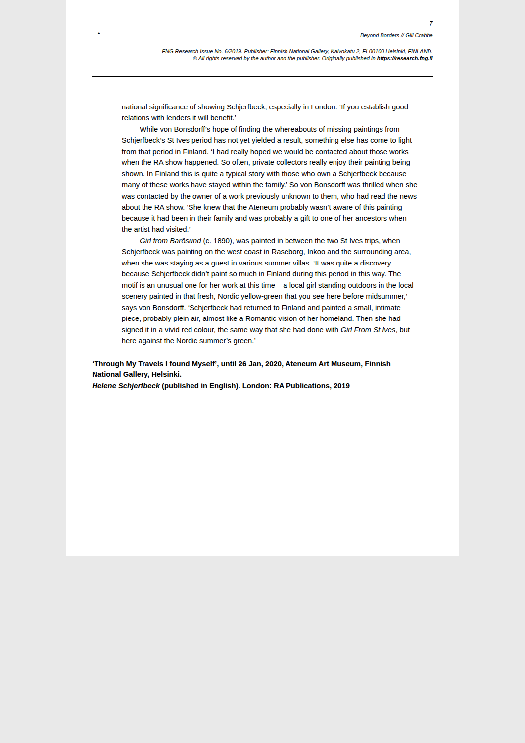•
7
Beyond Borders // Gill Crabbe
---
FNG Research Issue No. 6/2019. Publisher: Finnish National Gallery, Kaivokatu 2, FI-00100 Helsinki, FINLAND.
© All rights reserved by the author and the publisher. Originally published in https://research.fng.fi
national significance of showing Schjerfbeck, especially in London. ‘If you establish good relations with lenders it will benefit.’
While von Bonsdorff’s hope of finding the whereabouts of missing paintings from Schjerfbeck’s St Ives period has not yet yielded a result, something else has come to light from that period in Finland. ‘I had really hoped we would be contacted about those works when the RA show happened. So often, private collectors really enjoy their painting being shown. In Finland this is quite a typical story with those who own a Schjerfbeck because many of these works have stayed within the family.’ So von Bonsdorff was thrilled when she was contacted by the owner of a work previously unknown to them, who had read the news about the RA show. ‘She knew that the Ateneum probably wasn’t aware of this painting because it had been in their family and was probably a gift to one of her ancestors when the artist had visited.’
Girl from Barösund (c. 1890), was painted in between the two St Ives trips, when Schjerfbeck was painting on the west coast in Raseborg, Inkoo and the surrounding area, when she was staying as a guest in various summer villas. ‘It was quite a discovery because Schjerfbeck didn’t paint so much in Finland during this period in this way. The motif is an unusual one for her work at this time – a local girl standing outdoors in the local scenery painted in that fresh, Nordic yellow-green that you see here before midsummer,’ says von Bonsdorff. ‘Schjerfbeck had returned to Finland and painted a small, intimate piece, probably plein air, almost like a Romantic vision of her homeland. Then she had signed it in a vivid red colour, the same way that she had done with Girl From St Ives, but here against the Nordic summer’s green.’
‘Through My Travels I found Myself’, until 26 Jan, 2020, Ateneum Art Museum, Finnish National Gallery, Helsinki.
Helene Schjerfbeck (published in English). London: RA Publications, 2019